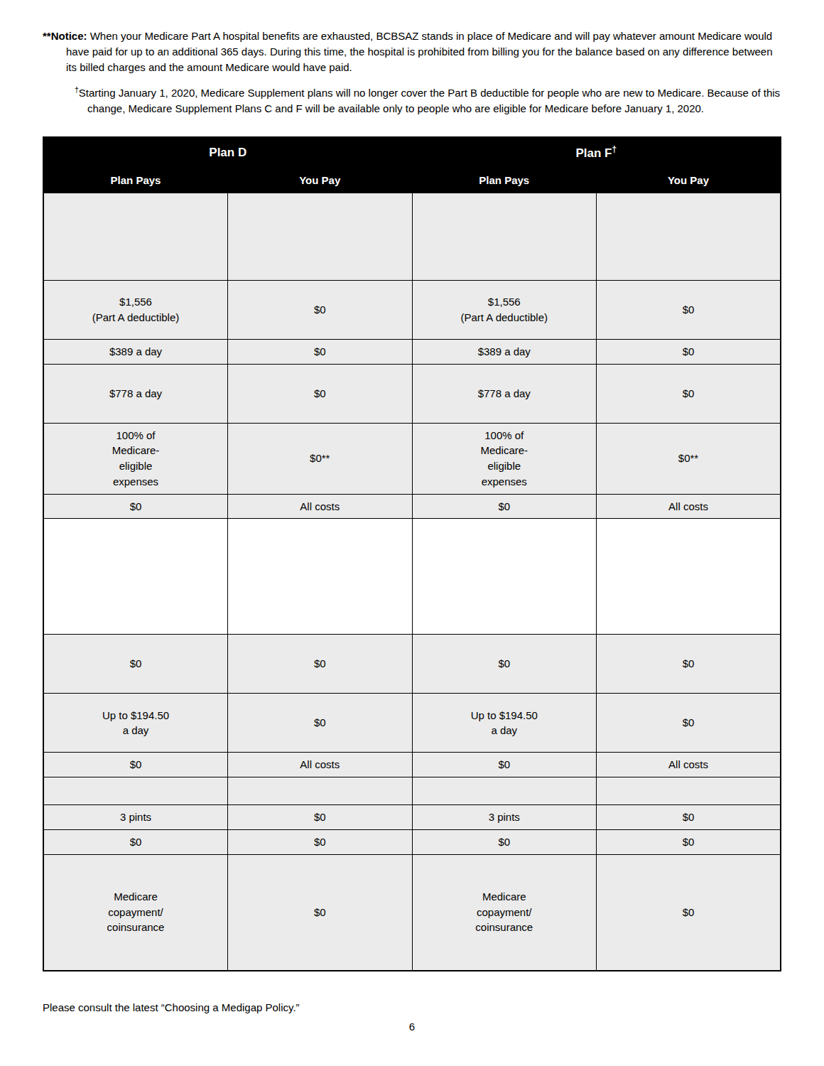**Notice: When your Medicare Part A hospital benefits are exhausted, BCBSAZ stands in place of Medicare and will pay whatever amount Medicare would have paid for up to an additional 365 days. During this time, the hospital is prohibited from billing you for the balance based on any difference between its billed charges and the amount Medicare would have paid.
†Starting January 1, 2020, Medicare Supplement plans will no longer cover the Part B deductible for people who are new to Medicare. Because of this change, Medicare Supplement Plans C and F will be available only to people who are eligible for Medicare before January 1, 2020.
| Plan D | Plan F † |
| --- | --- |
| Plan Pays | You Pay | Plan Pays | You Pay |
| $1,556 (Part A deductible) | $0 | $1,556 (Part A deductible) | $0 |
| $389 a day | $0 | $389 a day | $0 |
| $778 a day | $0 | $778 a day | $0 |
| 100% of Medicare- eligible expenses | $0** | 100% of Medicare- eligible expenses | $0** |
| $0 | All costs | $0 | All costs |
| $0 | $0 | $0 | $0 |
| Up to $194.50 a day | $0 | Up to $194.50 a day | $0 |
| $0 | All costs | $0 | All costs |
| 3 pints | $0 | 3 pints | $0 |
| $0 | $0 | $0 | $0 |
| Medicare copayment/ coinsurance | $0 | Medicare copayment/ coinsurance | $0 |
Please consult the latest “Choosing a Medigap Policy.”
6